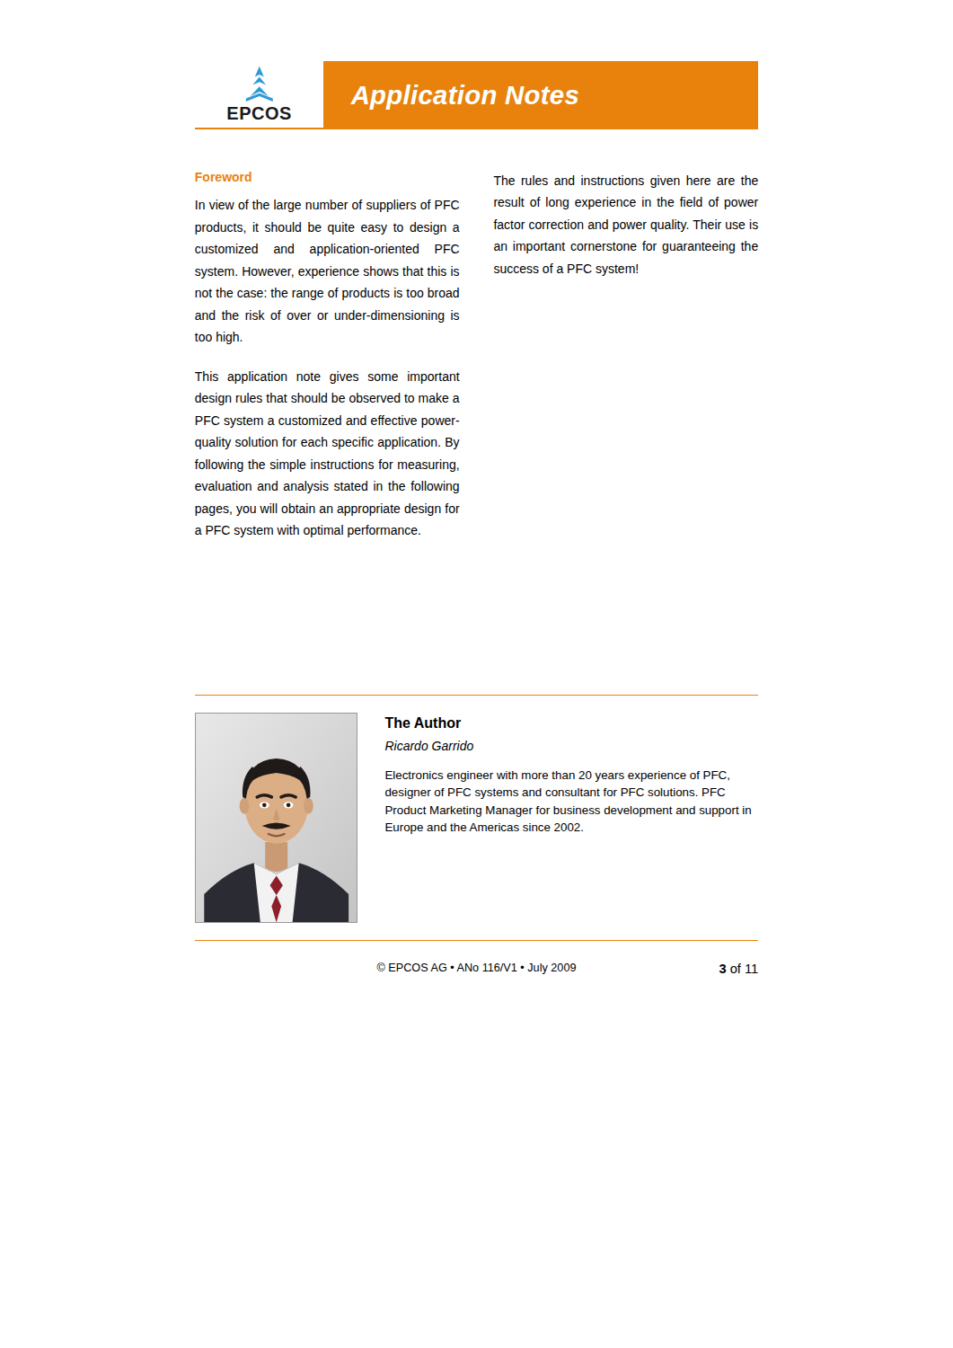EPCOS
Application Notes
Foreword
In view of the large number of suppliers of PFC products, it should be quite easy to design a customized and application-oriented PFC system. However, experience shows that this is not the case: the range of products is too broad and the risk of over or under-dimensioning is too high.
This application note gives some important design rules that should be observed to make a PFC system a customized and effective power-quality solution for each specific application. By following the simple instructions for measuring, evaluation and analysis stated in the following pages, you will obtain an appropriate design for a PFC system with optimal performance.
The rules and instructions given here are the result of long experience in the field of power factor correction and power quality. Their use is an important cornerstone for guaranteeing the success of a PFC system!
The Author
Ricardo Garrido
Electronics engineer with more than 20 years experience of PFC, designer of PFC systems and consultant for PFC solutions. PFC Product Marketing Manager for business development and support in Europe and the Americas since 2002.
© EPCOS AG • ANo 116/V1 • July 2009 3 of 11